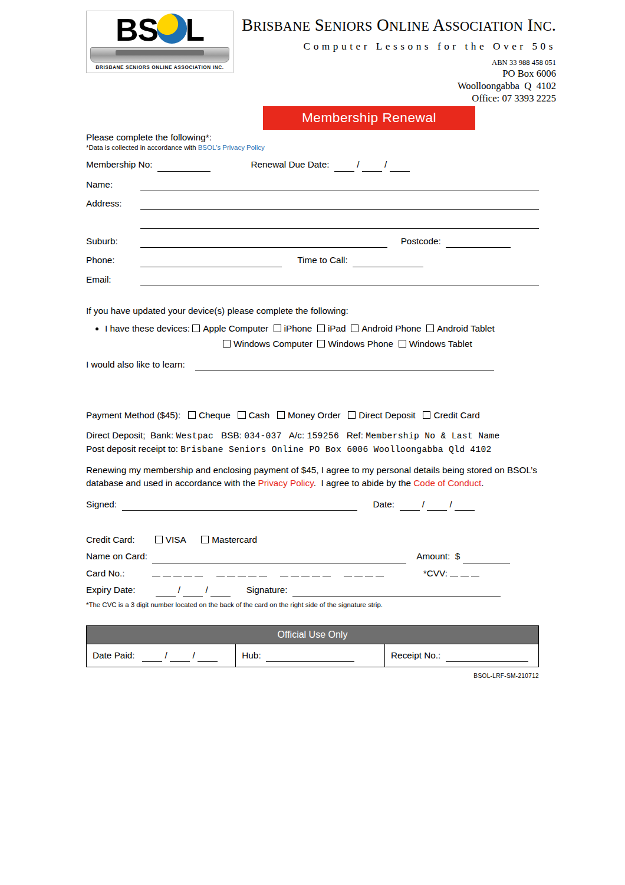BS L
BRISBANE SENIORS ONLINE ASSOCIATION INC.
BRISBANE SENIORS ONLINE ASSOCIATION INC.
Computer Lessons for the Over 50s
ABN 33 988 458 051
PO Box 6006
Woolloongabba Q 4102
Office: 07 3393 2225
Membership Renewal
Please complete the following*:
*Data is collected in accordance with BSOL's Privacy Policy
Membership No: Renewal Due Date: / /
| Name: | |
| Address: | |
| Suburb: | Postcode: |
| Phone: | Time to Call: |
| Email: | |
If you have updated your device(s) please complete the following:
I have these devices: Apple Computer iPhone iPad Android Phone Android Tablet
Windows Computer Windows Phone Windows Tablet
I would also like to learn:
Payment Method ($45): Cheque Cash Money Order Direct Deposit Credit Card
Direct Deposit; Bank: Westpac BSB: 034-037 A/c: 159256 Ref: Membership No & Last Name
Post deposit receipt to: Brisbane Seniors Online PO Box 6006 Woolloongabba Qld 4102
Renewing my membership and enclosing payment of $45, I agree to my personal details being stored on BSOL’s database and used in accordance with the Privacy Policy. I agree to abide by the Code of Conduct.
Signed: Date: / /
Credit Card: VISA Mastercard
Name on Card: Amount: $
Card No.: *CVV:
Expiry Date: / / Signature:
*The CVC is a 3 digit number located on the back of the card on the right side of the signature strip.
Official Use Only
| Date Paid: / / | Hub: | Receipt No.: |
BSOL-LRF-SM-210712